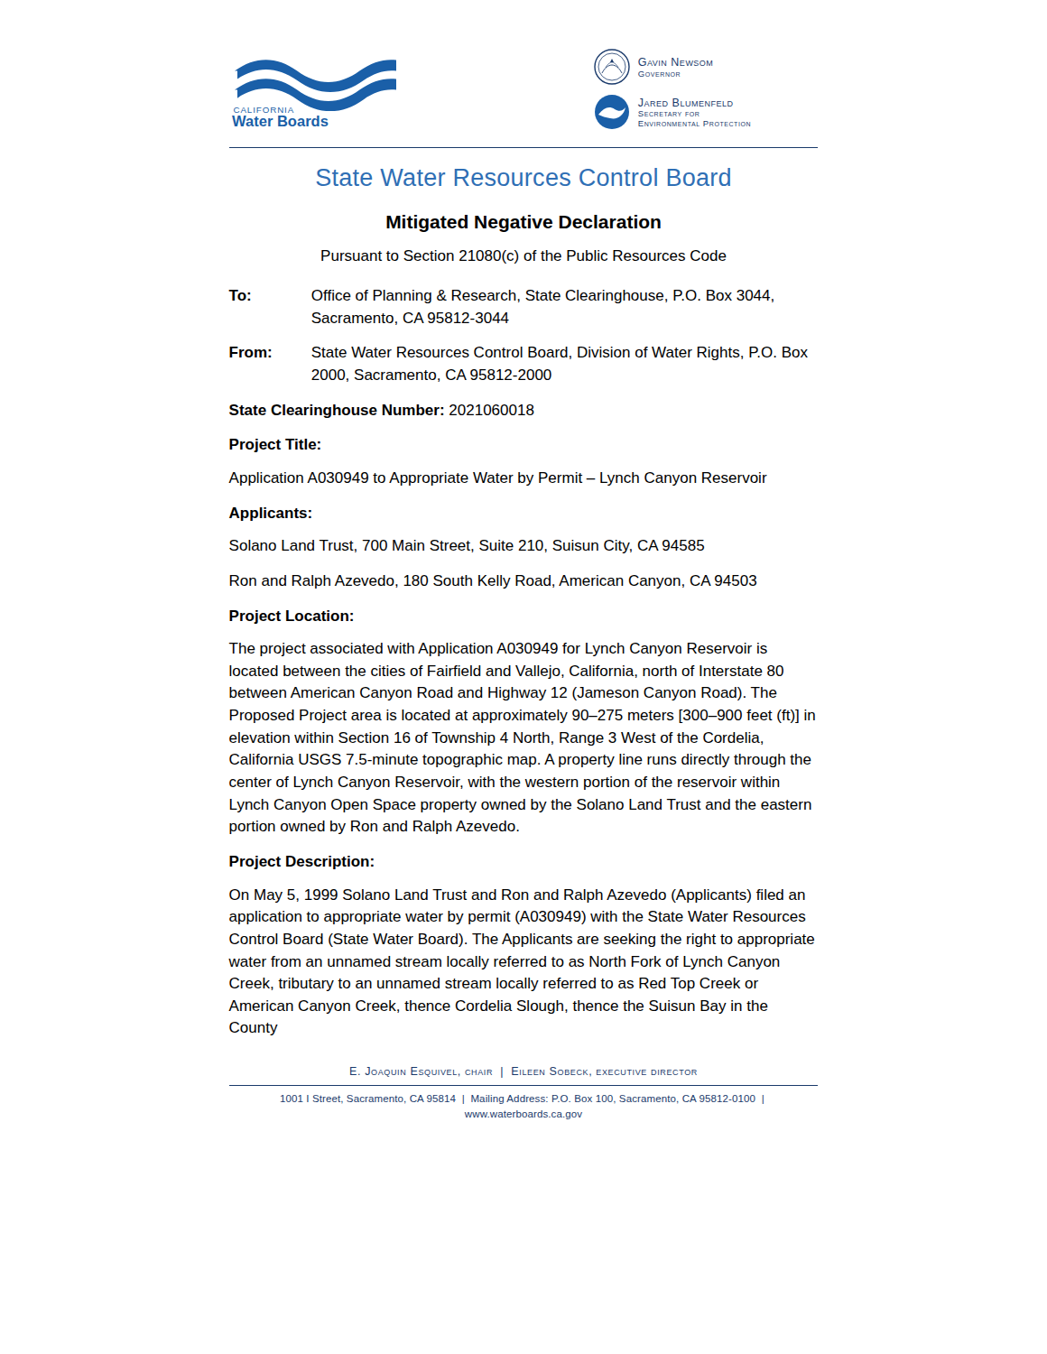CALIFORNIA Water Boards
Gavin Newsom
Governor
Jared Blumenfeld
Secretary for
Environmental Protection
State Water Resources Control Board
Mitigated Negative Declaration
Pursuant to Section 21080(c) of the Public Resources Code
To:
Office of Planning & Research, State Clearinghouse, P.O. Box 3044, Sacramento, CA 95812-3044
From:
State Water Resources Control Board, Division of Water Rights, P.O. Box 2000, Sacramento, CA 95812-2000
State Clearinghouse Number: 2021060018
Project Title:
Application A030949 to Appropriate Water by Permit – Lynch Canyon Reservoir
Applicants:
Solano Land Trust, 700 Main Street, Suite 210, Suisun City, CA 94585
Ron and Ralph Azevedo, 180 South Kelly Road, American Canyon, CA 94503
Project Location:
The project associated with Application A030949 for Lynch Canyon Reservoir is located between the cities of Fairfield and Vallejo, California, north of Interstate 80 between American Canyon Road and Highway 12 (Jameson Canyon Road). The Proposed Project area is located at approximately 90–275 meters [300–900 feet (ft)] in elevation within Section 16 of Township 4 North, Range 3 West of the Cordelia, California USGS 7.5-minute topographic map. A property line runs directly through the center of Lynch Canyon Reservoir, with the western portion of the reservoir within Lynch Canyon Open Space property owned by the Solano Land Trust and the eastern portion owned by Ron and Ralph Azevedo.
Project Description:
On May 5, 1999 Solano Land Trust and Ron and Ralph Azevedo (Applicants) filed an application to appropriate water by permit (A030949) with the State Water Resources Control Board (State Water Board). The Applicants are seeking the right to appropriate water from an unnamed stream locally referred to as North Fork of Lynch Canyon Creek, tributary to an unnamed stream locally referred to as Red Top Creek or American Canyon Creek, thence Cordelia Slough, thence the Suisun Bay in the County
E. Joaquin Esquivel, chair | Eileen Sobeck, executive director
1001 I Street, Sacramento, CA 95814 | Mailing Address: P.O. Box 100, Sacramento, CA 95812-0100 | www.waterboards.ca.gov